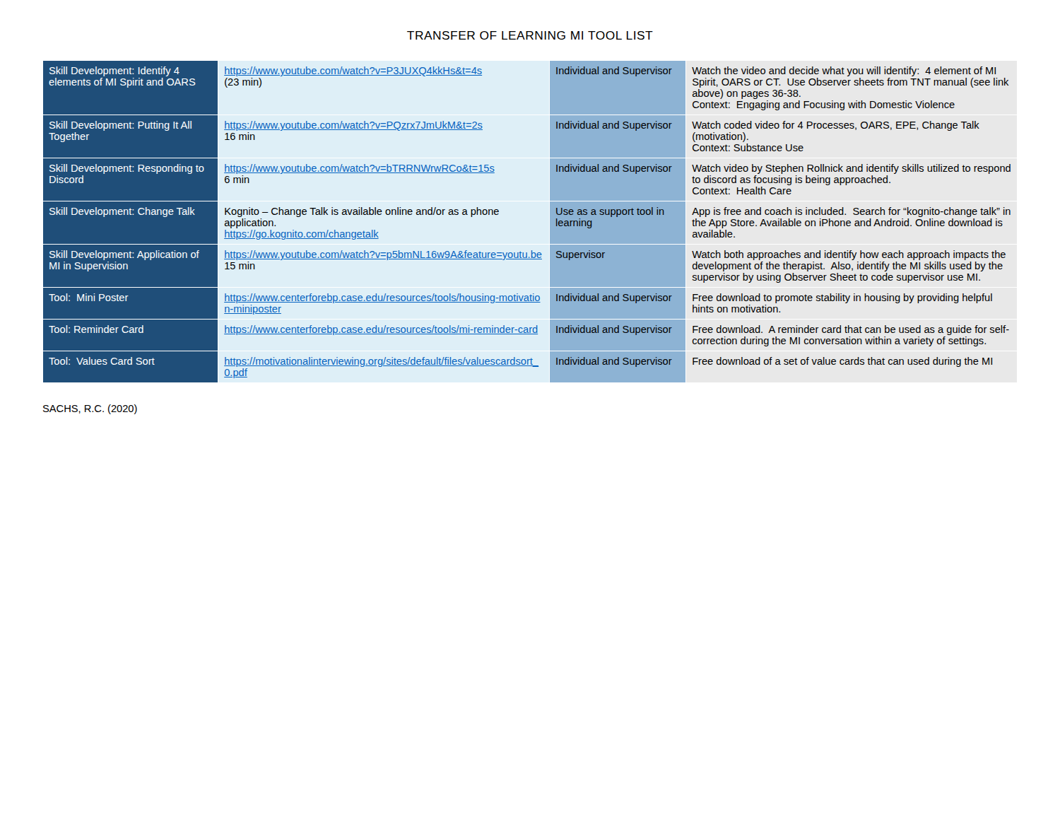TRANSFER OF LEARNING MI TOOL LIST
| Skill Development: Identify 4 elements of MI Spirit and OARS | https://www.youtube.com/watch?v=P3JUXQ4kkHs&t=4s (23 min) | Individual and Supervisor | Watch the video and decide what you will identify: 4 element of MI Spirit, OARS or CT. Use Observer sheets from TNT manual (see link above) on pages 36-38. Context: Engaging and Focusing with Domestic Violence |
| Skill Development: Putting It All Together | https://www.youtube.com/watch?v=PQzrx7JmUkM&t=2s 16 min | Individual and Supervisor | Watch coded video for 4 Processes, OARS, EPE, Change Talk (motivation). Context: Substance Use |
| Skill Development: Responding to Discord | https://www.youtube.com/watch?v=bTRRNWrwRCo&t=15s 6 min | Individual and Supervisor | Watch video by Stephen Rollnick and identify skills utilized to respond to discord as focusing is being approached. Context: Health Care |
| Skill Development: Change Talk | Kognito – Change Talk is available online and/or as a phone application. https://go.kognito.com/changetalk | Use as a support tool in learning | App is free and coach is included. Search for “kognito-change talk” in the App Store. Available on iPhone and Android. Online download is available. |
| Skill Development: Application of MI in Supervision | https://www.youtube.com/watch?v=p5bmNL16w9A&feature=youtu.be 15 min | Supervisor | Watch both approaches and identify how each approach impacts the development of the therapist. Also, identify the MI skills used by the supervisor by using Observer Sheet to code supervisor use MI. |
| Tool: Mini Poster | https://www.centerforebp.case.edu/resources/tools/housing-motivation-miniposter | Individual and Supervisor | Free download to promote stability in housing by providing helpful hints on motivation. |
| Tool: Reminder Card | https://www.centerforebp.case.edu/resources/tools/mi-reminder-card | Individual and Supervisor | Free download. A reminder card that can be used as a guide for self-correction during the MI conversation within a variety of settings. |
| Tool: Values Card Sort | https://motivationalinterviewing.org/sites/default/files/valuescardsort_0.pdf | Individual and Supervisor | Free download of a set of value cards that can used during the MI |
SACHS, R.C. (2020)